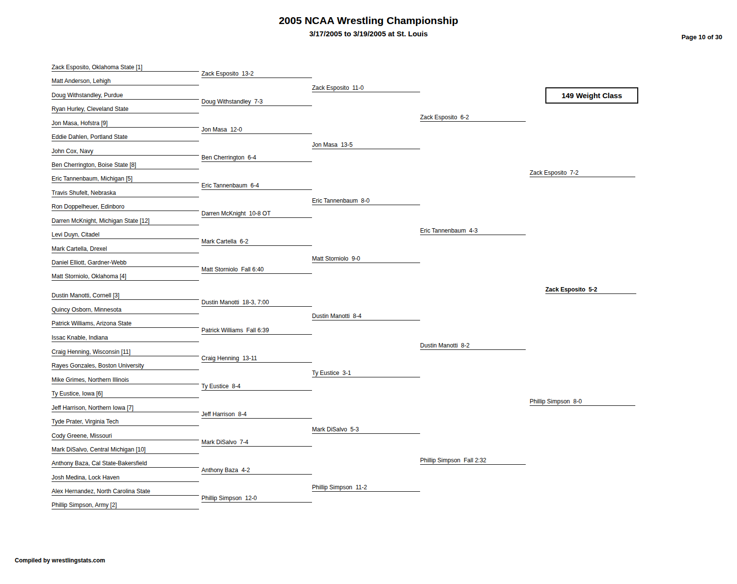Page 10 of 30
2005 NCAA Wrestling Championship
3/17/2005 to 3/19/2005 at St. Louis
149 Weight Class
Zack Esposito, Oklahoma State [1]
Matt Anderson, Lehigh
Doug Withstandley, Purdue
Ryan Hurley, Cleveland State
Jon Masa, Hofstra [9]
Eddie Dahlen, Portland State
John Cox, Navy
Ben Cherrington, Boise State [8]
Eric Tannenbaum, Michigan [5]
Travis Shufelt, Nebraska
Ron Doppelheuer, Edinboro
Darren McKnight, Michigan State [12]
Levi Duyn, Citadel
Mark Cartella, Drexel
Daniel Elliott, Gardner-Webb
Matt Storniolo, Oklahoma [4]
Dustin Manotti, Cornell [3]
Quincy Osborn, Minnesota
Patrick Williams, Arizona State
Issac Knable, Indiana
Craig Henning, Wisconsin [11]
Rayes Gonzales, Boston University
Mike Grimes, Northern Illinois
Ty Eustice, Iowa [6]
Jeff Harrison, Northern Iowa [7]
Tyde Prater, Virginia Tech
Cody Greene, Missouri
Mark DiSalvo, Central Michigan [10]
Anthony Baza, Cal State-Bakersfield
Josh Medina, Lock Haven
Alex Hernandez, North Carolina State
Phillip Simpson, Army [2]
Zack Esposito 13-2
Doug Withstandley 7-3
Jon Masa 12-0
Ben Cherrington 6-4
Eric Tannenbaum 6-4
Darren McKnight 10-8 OT
Mark Cartella 6-2
Matt Storniolo Fall 6:40
Dustin Manotti 18-3, 7:00
Patrick Williams Fall 6:39
Craig Henning 13-11
Ty Eustice 8-4
Jeff Harrison 8-4
Mark DiSalvo 7-4
Anthony Baza 4-2
Phillip Simpson 12-0
Zack Esposito 11-0
Jon Masa 13-5
Eric Tannenbaum 8-0
Matt Storniolo 9-0
Dustin Manotti 8-4
Ty Eustice 3-1
Mark DiSalvo 5-3
Phillip Simpson 11-2
Zack Esposito 6-2
Eric Tannenbaum 4-3
Dustin Manotti 8-2
Phillip Simpson Fall 2:32
Zack Esposito 7-2
Phillip Simpson 8-0
Zack Esposito 5-2
Compiled by wrestlingstats.com